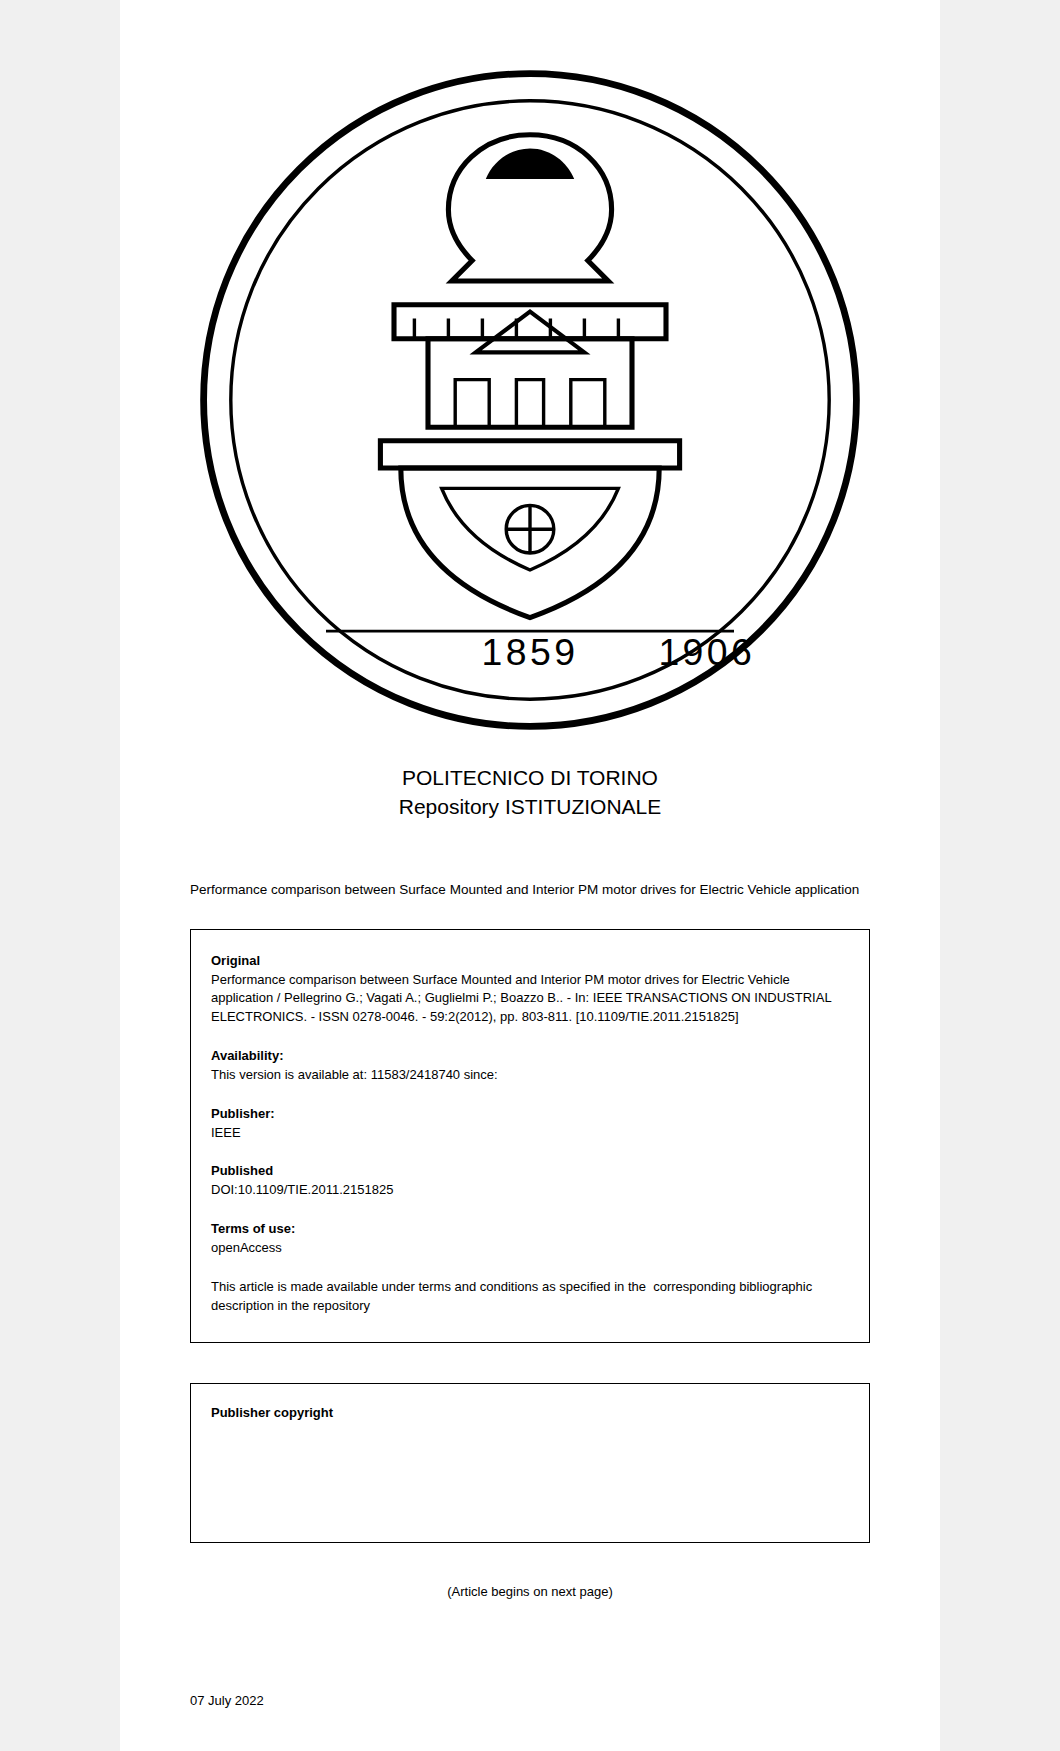1859 1906
POLITECNICO DI TORINO
Repository ISTITUZIONALE
Performance comparison between Surface Mounted and Interior PM motor drives for Electric Vehicle application
Original
Performance comparison between Surface Mounted and Interior PM motor drives for Electric Vehicle application / Pellegrino G.; Vagati A.; Guglielmi P.; Boazzo B.. - In: IEEE TRANSACTIONS ON INDUSTRIAL ELECTRONICS. - ISSN 0278-0046. - 59:2(2012), pp. 803-811. [10.1109/TIE.2011.2151825]
Availability:
This version is available at: 11583/2418740 since:
Publisher:
IEEE
Published
DOI:10.1109/TIE.2011.2151825
Terms of use:
openAccess
This article is made available under terms and conditions as specified in the corresponding bibliographic description in the repository
Publisher copyright
(Article begins on next page)
07 July 2022